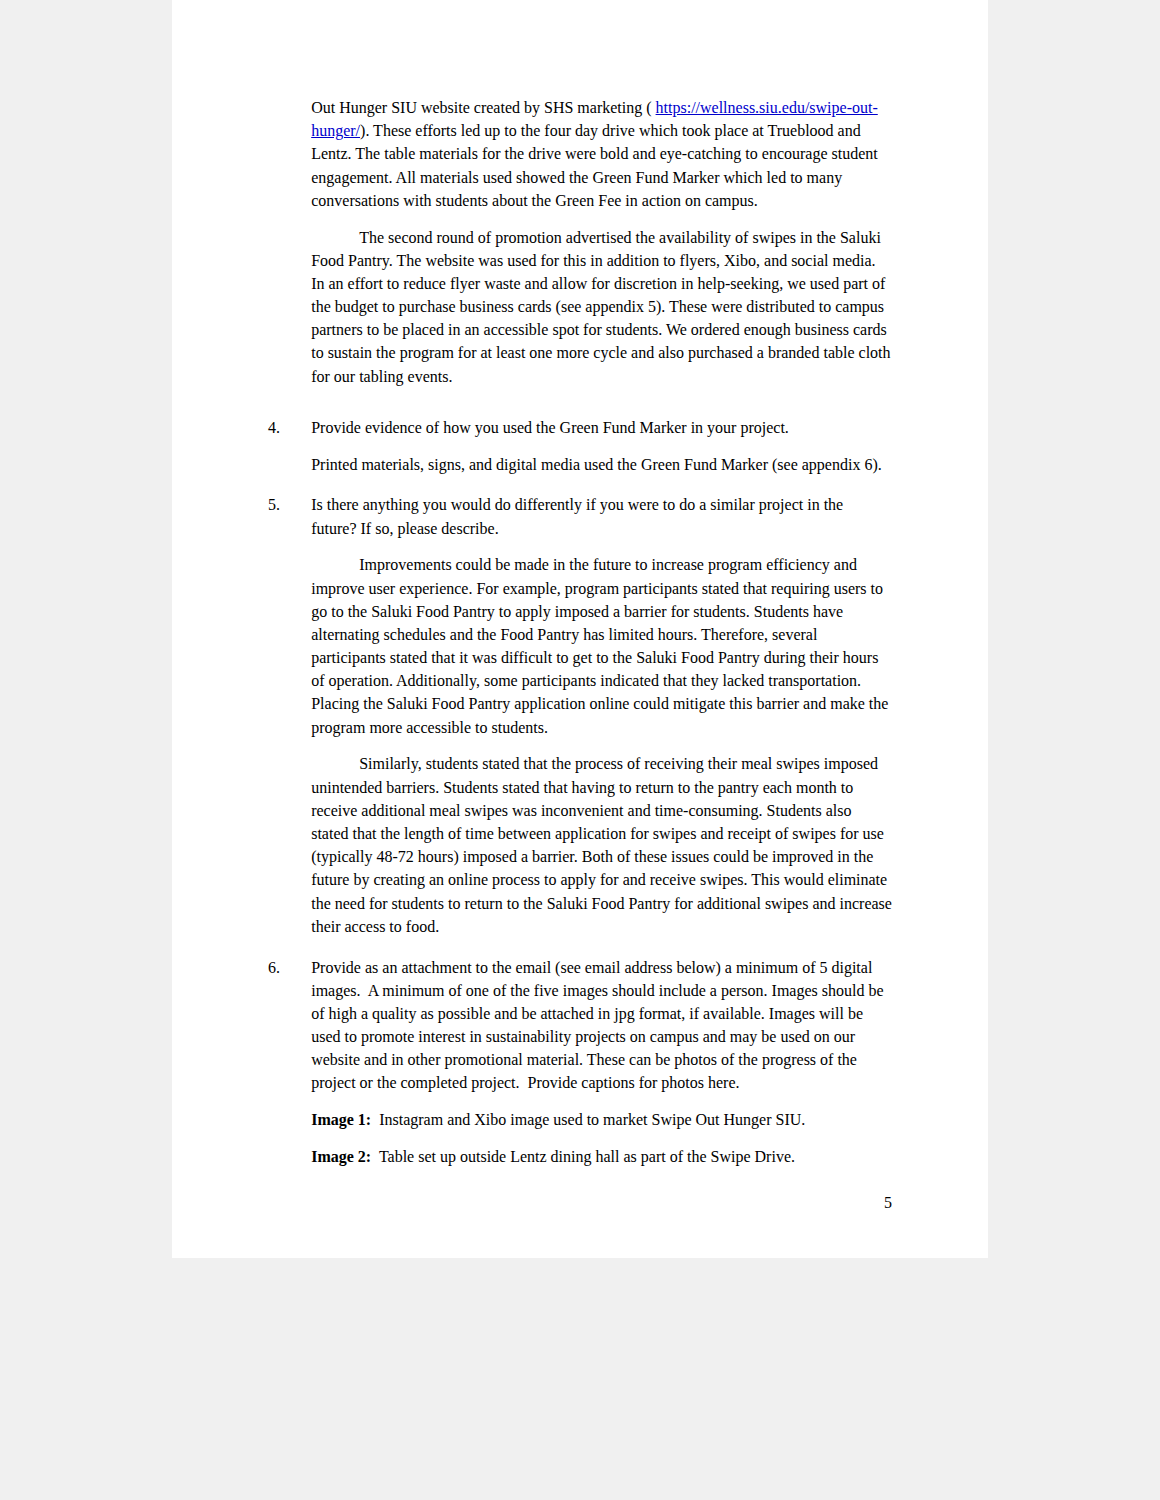Out Hunger SIU website created by SHS marketing ( https://wellness.siu.edu/swipe-out-hunger/). These efforts led up to the four day drive which took place at Trueblood and Lentz. The table materials for the drive were bold and eye-catching to encourage student engagement. All materials used showed the Green Fund Marker which led to many conversations with students about the Green Fee in action on campus.
The second round of promotion advertised the availability of swipes in the Saluki Food Pantry. The website was used for this in addition to flyers, Xibo, and social media. In an effort to reduce flyer waste and allow for discretion in help-seeking, we used part of the budget to purchase business cards (see appendix 5). These were distributed to campus partners to be placed in an accessible spot for students. We ordered enough business cards to sustain the program for at least one more cycle and also purchased a branded table cloth for our tabling events.
4.
Provide evidence of how you used the Green Fund Marker in your project.
Printed materials, signs, and digital media used the Green Fund Marker (see appendix 6).
5.
Is there anything you would do differently if you were to do a similar project in the future? If so, please describe.
Improvements could be made in the future to increase program efficiency and improve user experience. For example, program participants stated that requiring users to go to the Saluki Food Pantry to apply imposed a barrier for students. Students have alternating schedules and the Food Pantry has limited hours. Therefore, several participants stated that it was difficult to get to the Saluki Food Pantry during their hours of operation. Additionally, some participants indicated that they lacked transportation. Placing the Saluki Food Pantry application online could mitigate this barrier and make the program more accessible to students.
Similarly, students stated that the process of receiving their meal swipes imposed unintended barriers. Students stated that having to return to the pantry each month to receive additional meal swipes was inconvenient and time-consuming. Students also stated that the length of time between application for swipes and receipt of swipes for use (typically 48-72 hours) imposed a barrier. Both of these issues could be improved in the future by creating an online process to apply for and receive swipes. This would eliminate the need for students to return to the Saluki Food Pantry for additional swipes and increase their access to food.
6.
Provide as an attachment to the email (see email address below) a minimum of 5 digital images. A minimum of one of the five images should include a person. Images should be of high a quality as possible and be attached in jpg format, if available. Images will be used to promote interest in sustainability projects on campus and may be used on our website and in other promotional material. These can be photos of the progress of the project or the completed project. Provide captions for photos here.
Image 1: Instagram and Xibo image used to market Swipe Out Hunger SIU.
Image 2: Table set up outside Lentz dining hall as part of the Swipe Drive.
5